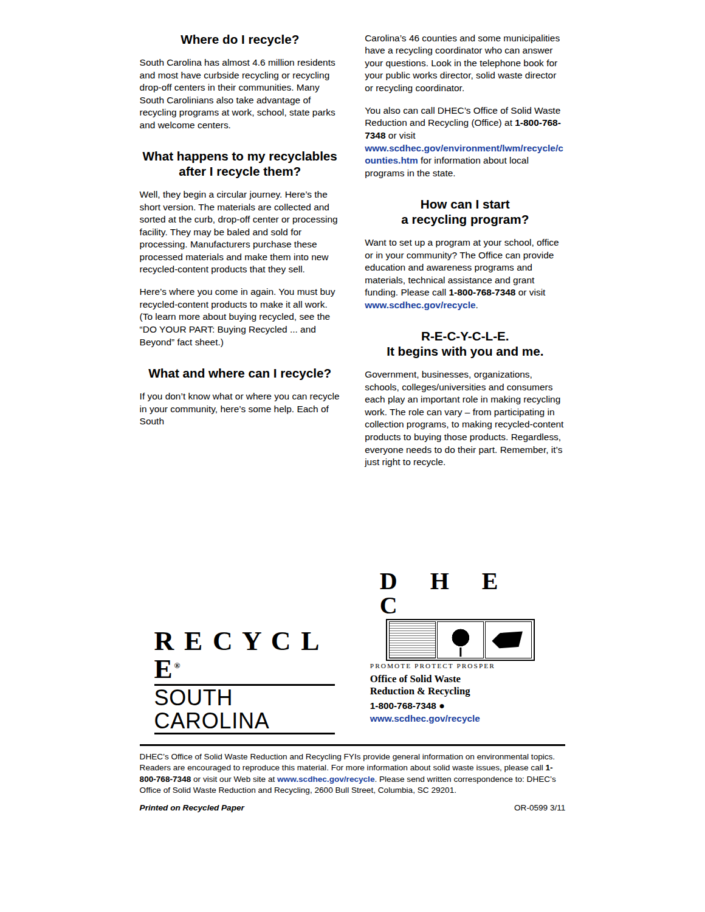Where do I recycle?
South Carolina has almost 4.6 million residents and most have curbside recycling or recycling drop-off centers in their communities. Many South Carolinians also take advantage of recycling programs at work, school, state parks and welcome centers.
What happens to my recyclables after I recycle them?
Well, they begin a circular journey. Here’s the short version. The materials are collected and sorted at the curb, drop-off center or processing facility. They may be baled and sold for processing. Manufacturers purchase these processed materials and make them into new recycled-content products that they sell.
Here’s where you come in again. You must buy recycled-content products to make it all work. (To learn more about buying recycled, see the “DO YOUR PART: Buying Recycled ... and Beyond” fact sheet.)
What and where can I recycle?
If you don’t know what or where you can recycle in your community, here’s some help. Each of South
Carolina’s 46 counties and some municipalities have a recycling coordinator who can answer your questions. Look in the telephone book for your public works director, solid waste director or recycling coordinator.
You also can call DHEC’s Office of Solid Waste Reduction and Recycling (Office) at 1-800-768-7348 or visit www.scdhec.gov/environment/lwm/recycle/counties.htm for information about local programs in the state.
How can I start
a recycling program?
Want to set up a program at your school, office or in your community? The Office can provide education and awareness programs and materials, technical assistance and grant funding. Please call 1-800-768-7348 or visit www.scdhec.gov/recycle.
R-E-C-Y-C-L-E.
It begins with you and me.
Government, businesses, organizations, schools, colleges/universities and consumers each play an important role in making recycling work. The role can vary – from participating in collection programs, to making recycled-content products to buying those products. Regardless, everyone needs to do their part. Remember, it’s just right to recycle.
R E C Y C L E®
SOUTH CAROLINA
D H E C
PROMOTE PROTECT PROSPER
Office of Solid Waste
Reduction & Recycling
1-800-768-7348 ● www.scdhec.gov/recycle
DHEC’s Office of Solid Waste Reduction and Recycling FYIs provide general information on environmental topics. Readers are encouraged to reproduce this material. For more information about solid waste issues, please call 1-800-768-7348 or visit our Web site at www.scdhec.gov/recycle. Please send written correspondence to: DHEC’s Office of Solid Waste Reduction and Recycling, 2600 Bull Street, Columbia, SC 29201.
Printed on Recycled Paper OR-0599 3/11